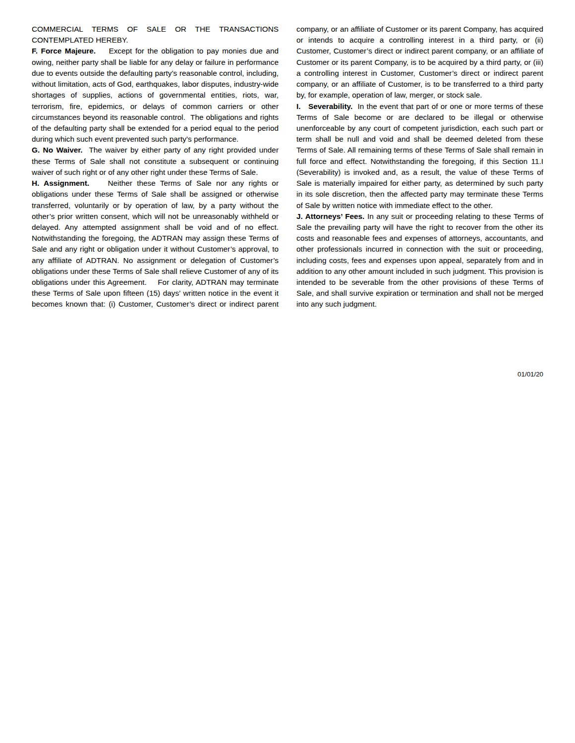COMMERCIAL TERMS OF SALE OR THE TRANSACTIONS CONTEMPLATED HEREBY.
F. Force Majeure. Except for the obligation to pay monies due and owing, neither party shall be liable for any delay or failure in performance due to events outside the defaulting party’s reasonable control, including, without limitation, acts of God, earthquakes, labor disputes, industry-wide shortages of supplies, actions of governmental entities, riots, war, terrorism, fire, epidemics, or delays of common carriers or other circumstances beyond its reasonable control. The obligations and rights of the defaulting party shall be extended for a period equal to the period during which such event prevented such party’s performance.
G. No Waiver. The waiver by either party of any right provided under these Terms of Sale shall not constitute a subsequent or continuing waiver of such right or of any other right under these Terms of Sale.
H. Assignment. Neither these Terms of Sale nor any rights or obligations under these Terms of Sale shall be assigned or otherwise transferred, voluntarily or by operation of law, by a party without the other’s prior written consent, which will not be unreasonably withheld or delayed. Any attempted assignment shall be void and of no effect. Notwithstanding the foregoing, the ADTRAN may assign these Terms of Sale and any right or obligation under it without Customer’s approval, to any affiliate of ADTRAN. No assignment or delegation of Customer’s obligations under these Terms of Sale shall relieve Customer of any of its obligations under this Agreement. For clarity, ADTRAN may terminate these Terms of Sale upon fifteen (15) days’ written notice in the event it becomes known that: (i) Customer, Customer’s direct or indirect parent company, or an affiliate of Customer or its parent Company, has acquired or intends to acquire a controlling interest in a third party, or (ii) Customer, Customer’s direct or indirect parent company, or an affiliate of Customer or its parent Company, is to be acquired by a third party, or (iii) a controlling interest in Customer, Customer’s direct or indirect parent company, or an affiliate of Customer, is to be transferred to a third party by, for example, operation of law, merger, or stock sale.
I. Severability. In the event that part of or one or more terms of these Terms of Sale become or are declared to be illegal or otherwise unenforceable by any court of competent jurisdiction, each such part or term shall be null and void and shall be deemed deleted from these Terms of Sale. All remaining terms of these Terms of Sale shall remain in full force and effect. Notwithstanding the foregoing, if this Section 11.I (Severability) is invoked and, as a result, the value of these Terms of Sale is materially impaired for either party, as determined by such party in its sole discretion, then the affected party may terminate these Terms of Sale by written notice with immediate effect to the other.
J. Attorneys’ Fees. In any suit or proceeding relating to these Terms of Sale the prevailing party will have the right to recover from the other its costs and reasonable fees and expenses of attorneys, accountants, and other professionals incurred in connection with the suit or proceeding, including costs, fees and expenses upon appeal, separately from and in addition to any other amount included in such judgment. This provision is intended to be severable from the other provisions of these Terms of Sale, and shall survive expiration or termination and shall not be merged into any such judgment.
01/01/20